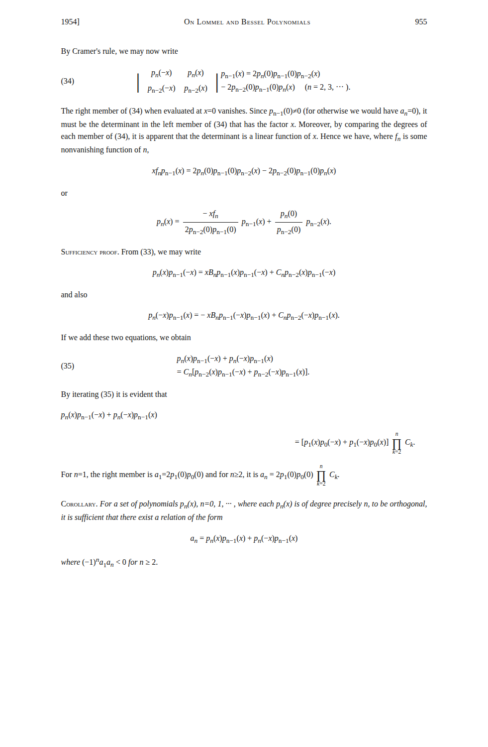1954] On Lommel and Bessel Polynomials 955
By Cramer's rule, we may now write
(34) |
| p n (− x ) | p n ( x ) |
| p n−2 (− x ) | p n−2 ( x ) |
| pn−1(x) = 2pn(0)pn−1(0)pn−2(x) − 2pn−2(0)pn−1(0)pn(x) (n = 2, 3, ··· ).
The right member of (34) when evaluated at x=0 vanishes. Since pn−1(0)≠0 (for otherwise we would have an=0), it must be the determinant in the left member of (34) that has the factor x. Moreover, by comparing the degrees of each member of (34), it is apparent that the determinant is a linear function of x. Hence we have, where fn is some nonvanishing function of n,
xfnpn−1(x) = 2pn(0)pn−1(0)pn−2(x) − 2pn−2(0)pn−1(0)pn(x)
or
pn(x) = − xfn 2pn−2(0)pn−1(0) pn−1(x) + pn(0) pn−2(0) pn−2(x).
Sufficiency proof. From (33), we may write
pn(x)pn−1(−x) = xBnpn−1(x)pn−1(−x) + Cnpn−2(x)pn−1(−x)
and also
pn(−x)pn−1(x) = − xBnpn−1(−x)pn−1(x) + Cnpn−2(−x)pn−1(x).
If we add these two equations, we obtain
(35) pn(x)pn−1(−x) + pn(−x)pn−1(x) = Cn[pn−2(x)pn−1(−x) + pn−2(−x)pn−1(x)].
By iterating (35) it is evident that
pn(x)pn−1(−x) + pn(−x)pn−1(x)
= [p1(x)p0(−x) + p1(−x)p0(x)] n∏k=2 Ck.
For n=1, the right member is a1=2p1(0)p0(0) and for n≥2, it is an = 2p1(0)p0(0) n∏k=2 Ck.
Corollary. For a set of polynomials pn(x), n=0, 1, ··· , where each pn(x) is of degree precisely n, to be orthogonal, it is sufficient that there exist a relation of the form
an = pn(x)pn−1(x) + pn(−x)pn−1(x)
where (−1)na1an < 0 for n ≥ 2.